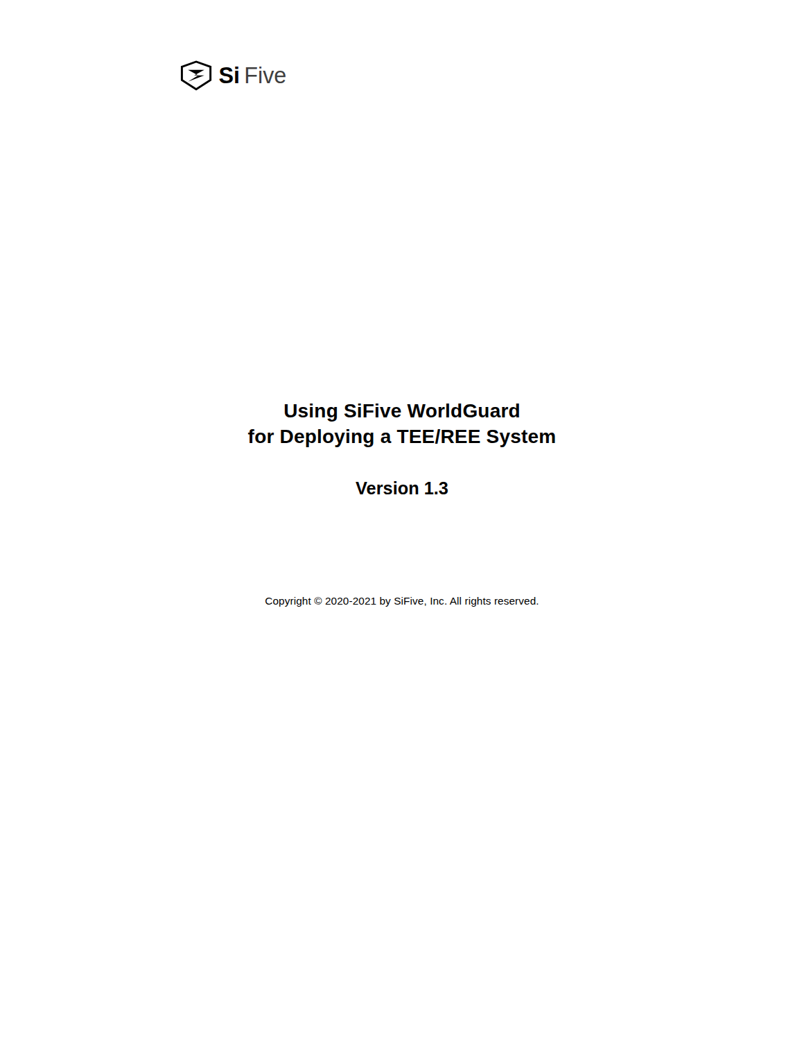Si Five
Using SiFive WorldGuard
for Deploying a TEE/REE System
Version 1.3
Copyright © 2020-2021 by SiFive, Inc. All rights reserved.